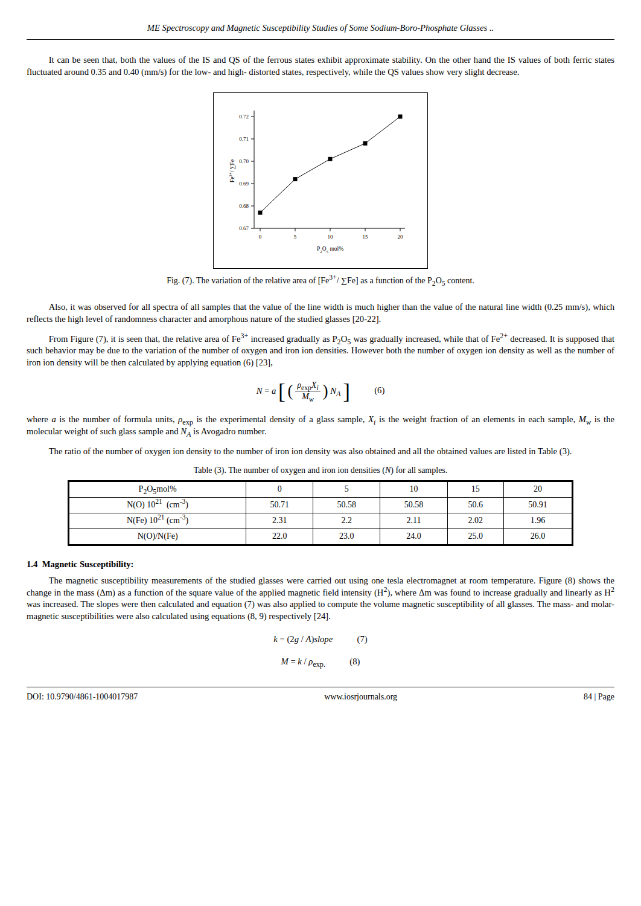ME Spectroscopy and Magnetic Susceptibility Studies of Some Sodium-Boro-Phosphate Glasses ..
It can be seen that, both the values of the IS and QS of the ferrous states exhibit approximate stability. On the other hand the IS values of both ferric states fluctuated around 0.35 and 0.40 (mm/s) for the low- and high- distorted states, respectively, while the QS values show very slight decrease.
0.72 0.71 0.70 0.69 0.68 0.67 0 5 10 15 20 P2O5 mol% Fe3+/ ∑Fe
Fig. (7). The variation of the relative area of [Fe3+/ ∑Fe] as a function of the P2O5 content.
Also, it was observed for all spectra of all samples that the value of the line width is much higher than the value of the natural line width (0.25 mm/s), which reflects the high level of randomness character and amorphous nature of the studied glasses [20-22].
From Figure (7), it is seen that, the relative area of Fe3+ increased gradually as P2O5 was gradually increased, while that of Fe2+ decreased. It is supposed that such behavior may be due to the variation of the number of oxygen and iron ion densities. However both the number of oxygen ion density as well as the number of iron ion density will be then calculated by applying equation (6) [23],
N = a [ ( ρexpXi Mw ) NA ] (6)
where a is the number of formula units, ρexp is the experimental density of a glass sample, Xi is the weight fraction of an elements in each sample, Mw is the molecular weight of such glass sample and NA is Avogadro number.
The ratio of the number of oxygen ion density to the number of iron ion density was also obtained and all the obtained values are listed in Table (3).
Table (3). The number of oxygen and iron ion densities ( N ) for all samples.
| P 2 O 5 mol% | 0 | 5 | 10 | 15 | 20 |
| --- | --- | --- | --- | --- | --- |
| N(O) 10 21 (cm -3 ) | 50.71 | 50.58 | 50.58 | 50.6 | 50.91 |
| N(Fe) 10 21 (cm -3 ) | 2.31 | 2.2 | 2.11 | 2.02 | 1.96 |
| N(O)/N(Fe) | 22.0 | 23.0 | 24.0 | 25.0 | 26.0 |
1.4 Magnetic Susceptibility:
The magnetic susceptibility measurements of the studied glasses were carried out using one tesla electromagnet at room temperature. Figure (8) shows the change in the mass (Δm) as a function of the square value of the applied magnetic field intensity (H2), where Δm was found to increase gradually and linearly as H2 was increased. The slopes were then calculated and equation (7) was also applied to compute the volume magnetic susceptibility of all glasses. The mass- and molar- magnetic susceptibilities were also calculated using equations (8, 9) respectively [24].
k = (2g / A)slope (7)
M = k / ρexp. (8)
DOI: 10.9790/4861-1004017987 www.iosrjournals.org 84 | Page